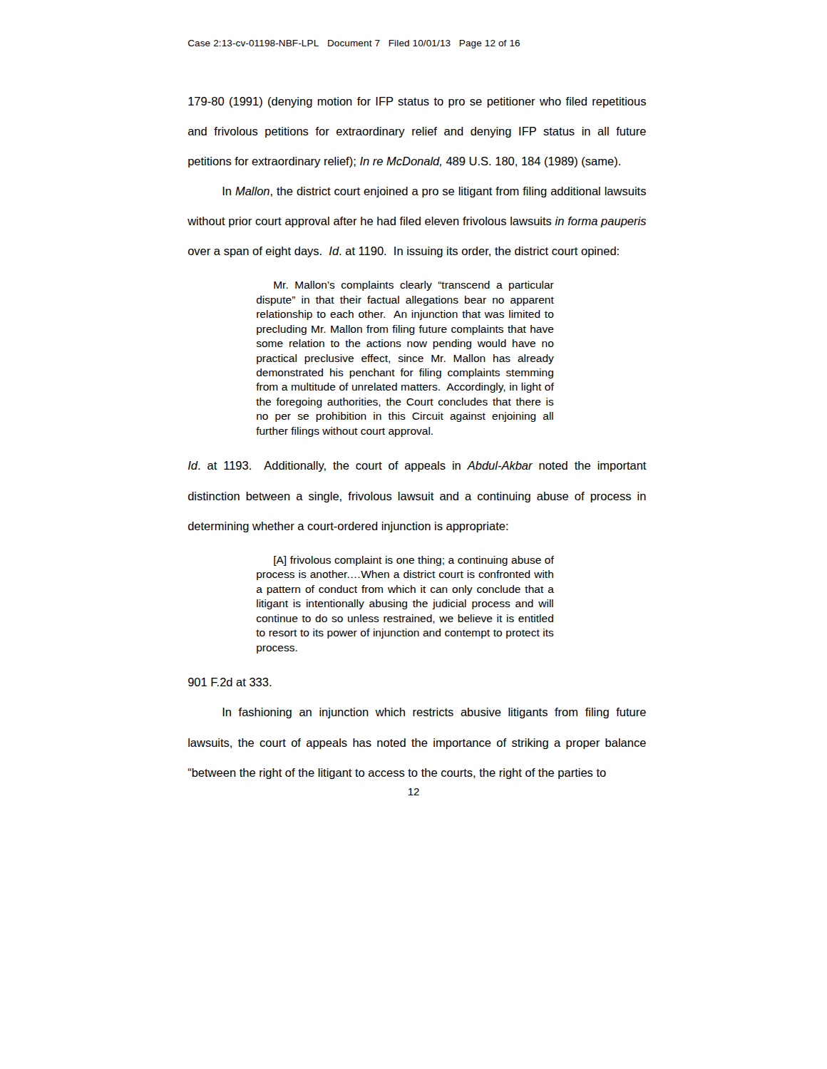Case 2:13-cv-01198-NBF-LPL Document 7 Filed 10/01/13 Page 12 of 16
179-80 (1991) (denying motion for IFP status to pro se petitioner who filed repetitious and frivolous petitions for extraordinary relief and denying IFP status in all future petitions for extraordinary relief); In re McDonald, 489 U.S. 180, 184 (1989) (same).
In Mallon, the district court enjoined a pro se litigant from filing additional lawsuits without prior court approval after he had filed eleven frivolous lawsuits in forma pauperis over a span of eight days. Id. at 1190. In issuing its order, the district court opined:
Mr. Mallon’s complaints clearly “transcend a particular dispute” in that their factual allegations bear no apparent relationship to each other. An injunction that was limited to precluding Mr. Mallon from filing future complaints that have some relation to the actions now pending would have no practical preclusive effect, since Mr. Mallon has already demonstrated his penchant for filing complaints stemming from a multitude of unrelated matters. Accordingly, in light of the foregoing authorities, the Court concludes that there is no per se prohibition in this Circuit against enjoining all further filings without court approval.
Id. at 1193. Additionally, the court of appeals in Abdul-Akbar noted the important distinction between a single, frivolous lawsuit and a continuing abuse of process in determining whether a court-ordered injunction is appropriate:
[A] frivolous complaint is one thing; a continuing abuse of process is another.…When a district court is confronted with a pattern of conduct from which it can only conclude that a litigant is intentionally abusing the judicial process and will continue to do so unless restrained, we believe it is entitled to resort to its power of injunction and contempt to protect its process.
901 F.2d at 333.
In fashioning an injunction which restricts abusive litigants from filing future lawsuits, the court of appeals has noted the importance of striking a proper balance “between the right of the litigant to access to the courts, the right of the parties to
12